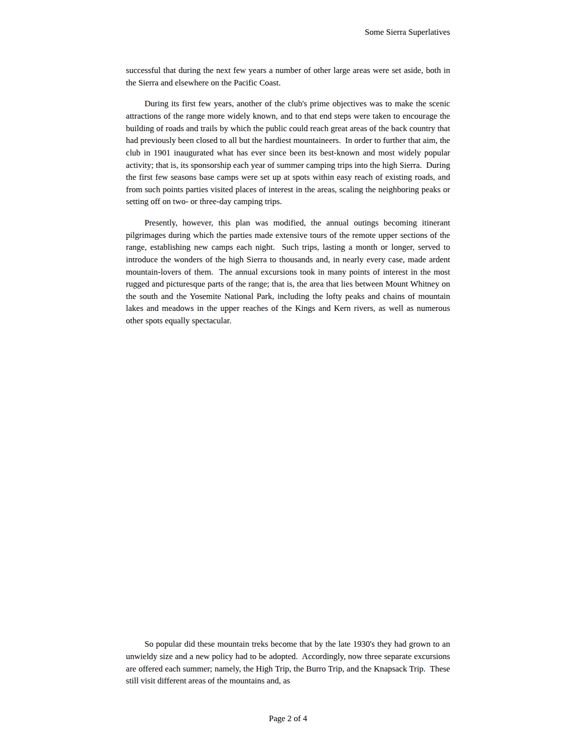Some Sierra Superlatives
successful that during the next few years a number of other large areas were set aside, both in the Sierra and elsewhere on the Pacific Coast.
During its first few years, another of the club's prime objectives was to make the scenic attractions of the range more widely known, and to that end steps were taken to encourage the building of roads and trails by which the public could reach great areas of the back country that had previously been closed to all but the hardi­est mountaineers. In order to further that aim, the club in 1901 inaugurated what has ever since been its best-known and most widely popular activity; that is, its sponsorship each year of summer camping trips into the high Sierra. During the first few seasons base camps were set up at spots within easy reach of existing roads, and from such points parties visited places of interest in the areas, scaling the neighboring peaks or setting off on two- or three-day camping trips.
Presently, however, this plan was modified, the annual outings becoming itinerant pilgrimages during which the parties made extensive tours of the remote upper sections of the range, establishing new camps each night. Such trips, lasting a month or longer, served to introduce the wonders of the high Sierra to thousands and, in nearly every case, made ardent mountain-lovers of them. The annual excursions took in many points of interest in the most rugged and picturesque parts of the range; that is, the area that lies between Mount Whitney on the south and the Yosemite National Park, including the lofty peaks and chains of mountain lakes and meadows in the upper reaches of the Kings and Kern rivers, as well as numerous other spots equally spectacular.
So popular did these mountain treks become that by the late 1930's they had grown to an unwieldy size and a new policy had to be adopted. Accordingly, now three separate excursions are offered each summer; namely, the High Trip, the Burro Trip, and the Knapsack Trip. These still visit different areas of the mountains and, as
Page 2 of 4